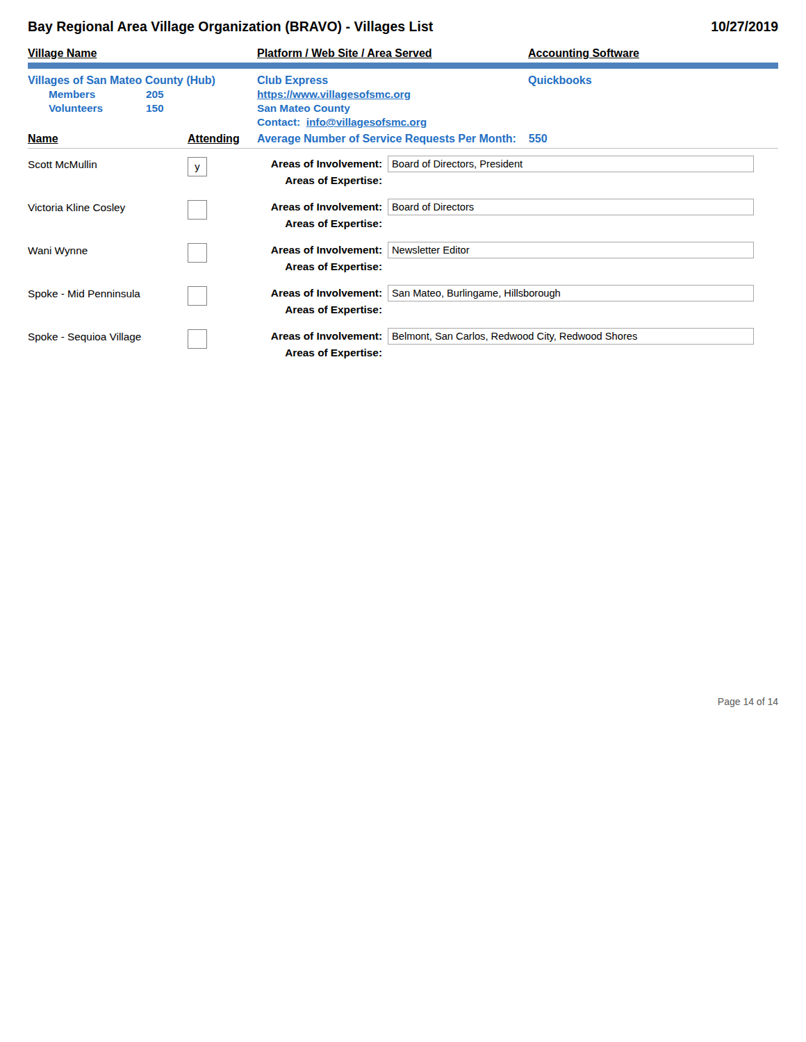Bay Regional Area Village Organization (BRAVO) - Villages List
10/27/2019
Village Name
Platform / Web Site / Area Served
Accounting Software
Villages of San Mateo County (Hub)
Club Express
Quickbooks
Members
205
https://www.villagesofsmc.org
Volunteers
150
San Mateo County
Contact: info@villagesofsmc.org
Name
Attending
Average Number of Service Requests Per Month:550
Scott McMullin
y
Areas of Involvement:
Board of Directors, President
Areas of Expertise:
Victoria Kline Cosley
Areas of Involvement:
Board of Directors
Areas of Expertise:
Wani Wynne
Areas of Involvement:
Newsletter Editor
Areas of Expertise:
Spoke - Mid Penninsula
Areas of Involvement:
San Mateo, Burlingame, Hillsborough
Areas of Expertise:
Spoke - Sequioa Village
Areas of Involvement:
Belmont, San Carlos, Redwood City, Redwood Shores
Areas of Expertise:
Page 14 of 14